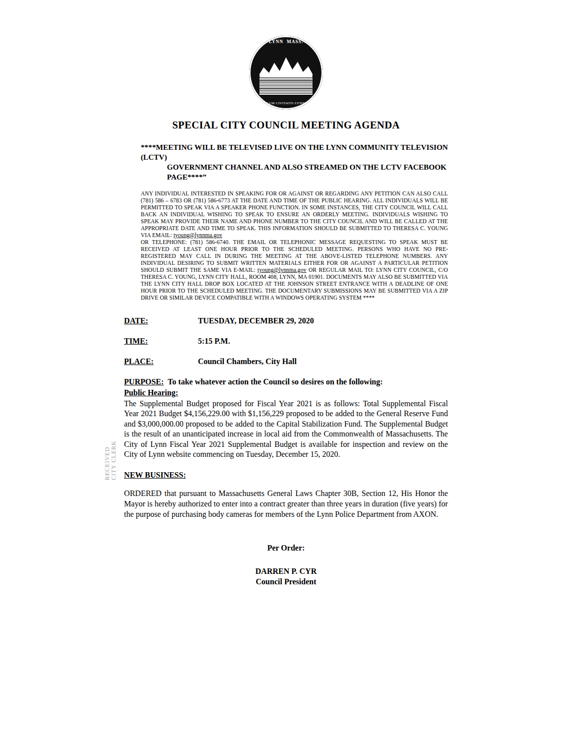LYNN MASS.
SIGILLUM CIVITATIS LYNNENSIS
SPECIAL CITY COUNCIL MEETING AGENDA
****MEETING WILL BE TELEVISED LIVE ON THE LYNN COMMUNITY TELEVISION (LCTV) GOVERNMENT CHANNEL AND ALSO STREAMED ON THE LCTV FACEBOOK PAGE****”
ANY INDIVIDUAL INTERESTED IN SPEAKING FOR OR AGAINST OR REGARDING ANY PETITION CAN ALSO CALL (781) 586 – 6783 OR (781) 586-6773 AT THE DATE AND TIME OF THE PUBLIC HEARING. ALL INDIVIDUALS WILL BE PERMITTED TO SPEAK VIA A SPEAKER PHONE FUNCTION. IN SOME INSTANCES, THE CITY COUNCIL WILL CALL BACK AN INDIVIDUAL WISHING TO SPEAK TO ENSURE AN ORDERLY MEETING. INDIVIDUALS WISHING TO SPEAK MAY PROVIDE THEIR NAME AND PHONE NUMBER TO THE CITY COUNCIL AND WILL BE CALLED AT THE APPROPRIATE DATE AND TIME TO SPEAK. THIS INFORMATION SHOULD BE SUBMITTED TO THERESA C. YOUNG VIA EMAIL: tyoung@lynnma.gov
OR TELEPHONE: (781) 586-6740. THE EMAIL OR TELEPHONIC MESSAGE REQUESTING TO SPEAK MUST BE RECEIVED AT LEAST ONE HOUR PRIOR TO THE SCHEDULED MEETING. PERSONS WHO HAVE NO PRE-REGISTERED MAY CALL IN DURING THE MEETING AT THE ABOVE-LISTED TELEPHONE NUMBERS. ANY INDIVIDUAL DESIRING TO SUBMIT WRITTEN MATERIALS EITHER FOR OR AGAINST A PARTICULAR PETITION SHOULD SUBMIT THE SAME VIA E-MAIL: tyoung@lynnma.gov OR REGULAR MAIL TO: LYNN CITY COUNCIL, C/O THERESA C. YOUNG, LYNN CITY HALL, ROOM 408, LYNN, MA 01901. DOCUMENTS MAY ALSO BE SUBMITTED VIA THE LYNN CITY HALL DROP BOX LOCATED AT THE JOHNSON STREET ENTRANCE WITH A DEADLINE OF ONE HOUR PRIOR TO THE SCHEDULED MEETING. THE DOCUMENTARY SUBMISSIONS MAY BE SUBMITTED VIA A ZIP DRIVE OR SIMILAR DEVICE COMPATIBLE WITH A WINDOWS OPERATING SYSTEM ****
DATE:
TUESDAY, DECEMBER 29, 2020
TIME:
5:15 P.M.
PLACE:
Council Chambers, City Hall
PURPOSE: To take whatever action the Council so desires on the following:
Public Hearing:
The Supplemental Budget proposed for Fiscal Year 2021 is as follows: Total Supplemental Fiscal Year 2021 Budget $4,156,229.00 with $1,156,229 proposed to be added to the General Reserve Fund and $3,000,000.00 proposed to be added to the Capital Stabilization Fund. The Supplemental Budget is the result of an unanticipated increase in local aid from the Commonwealth of Massachusetts. The City of Lynn Fiscal Year 2021 Supplemental Budget is available for inspection and review on the City of Lynn website commencing on Tuesday, December 15, 2020.
NEW BUSINESS:
RECEIVED CITY CLERK
ORDERED that pursuant to Massachusetts General Laws Chapter 30B, Section 12, His Honor the Mayor is hereby authorized to enter into a contract greater than three years in duration (five years) for the purpose of purchasing body cameras for members of the Lynn Police Department from AXON.
Per Order:
DARREN P. CYR
Council President